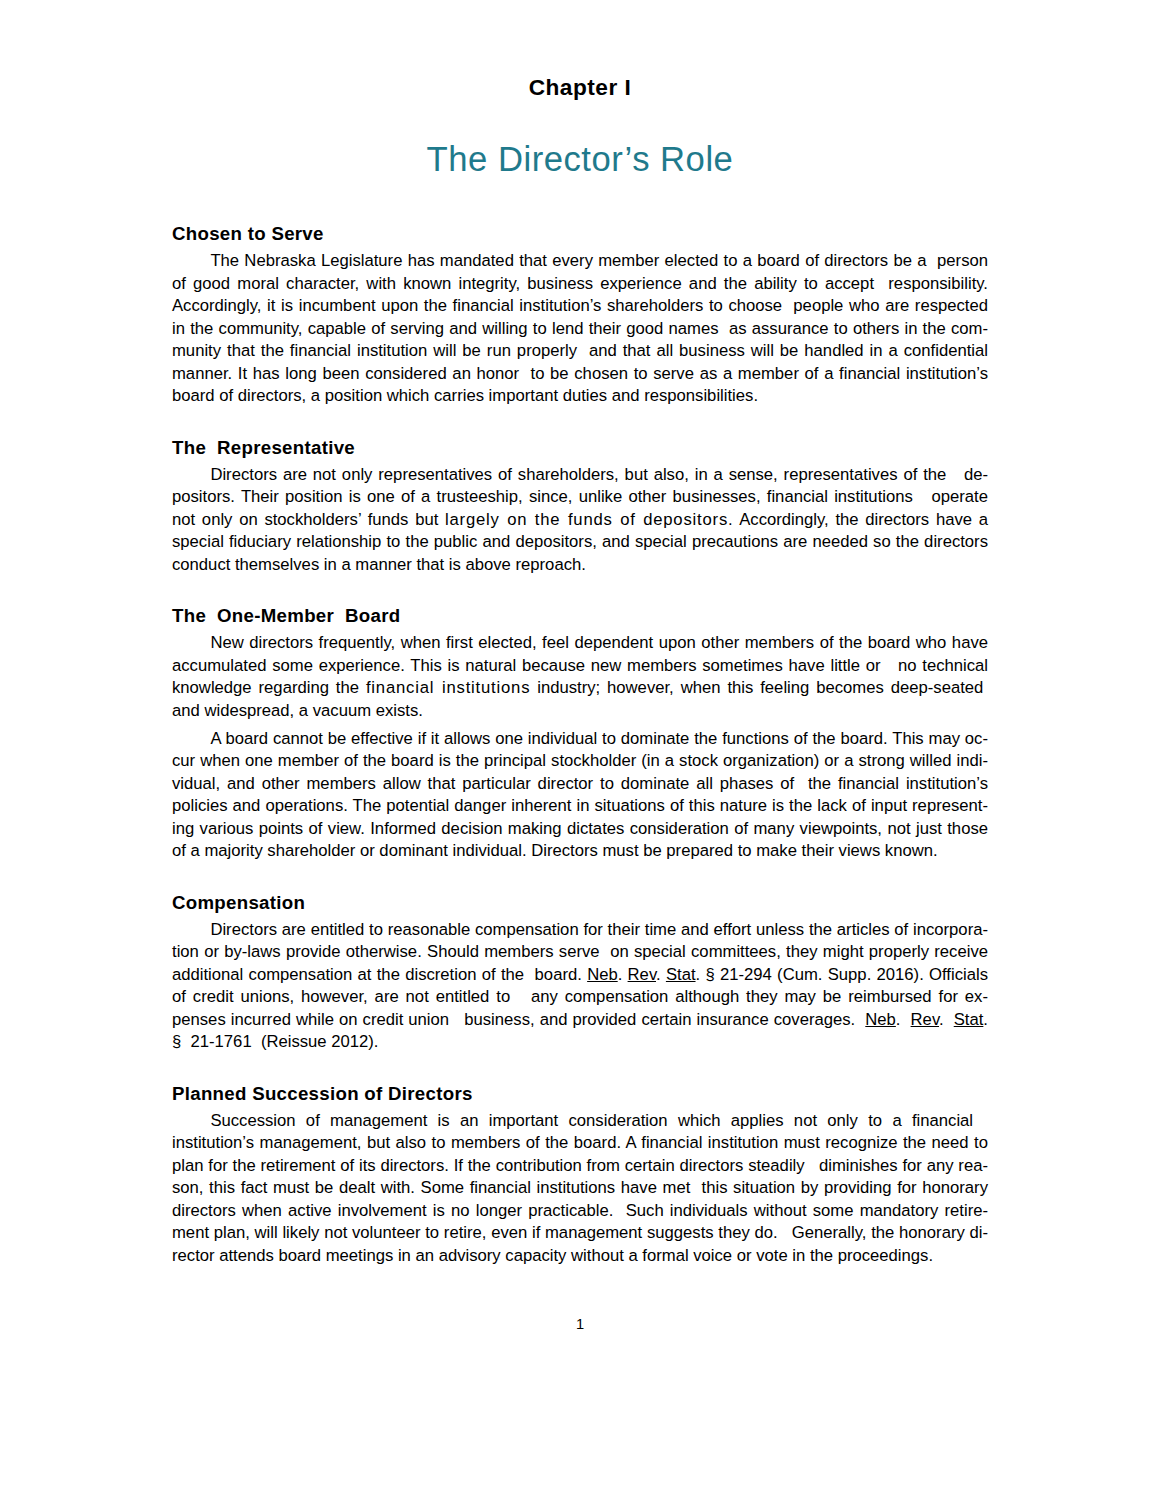Chapter I
The Director’s Role
Chosen to Serve
The Nebraska Legislature has mandated that every member elected to a board of directors be a person of good moral character, with known integrity, business experience and the ability to accept responsibility. Accordingly, it is incumbent upon the financial institution’s shareholders to choose people who are respected in the community, capable of serving and willing to lend their good names as assurance to others in the community that the financial institution will be run properly and that all business will be handled in a confidential manner. It has long been considered an honor to be chosen to serve as a member of a financial institution’s board of directors, a position which carries important duties and responsibilities.
The Representative
Directors are not only representatives of shareholders, but also, in a sense, representatives of the depositors. Their position is one of a trusteeship, since, unlike other businesses, financial institutions operate not only on stockholders’ funds but largely on the funds of depositors. Accordingly, the directors have a special fiduciary relationship to the public and depositors, and special precautions are needed so the directors conduct themselves in a manner that is above reproach.
The One-Member Board
New directors frequently, when first elected, feel dependent upon other members of the board who have accumulated some experience. This is natural because new members sometimes have little or no technical knowledge regarding the financial institutions industry; however, when this feeling becomes deep-seated and widespread, a vacuum exists.
A board cannot be effective if it allows one individual to dominate the functions of the board. This may occur when one member of the board is the principal stockholder (in a stock organization) or a strong willed individual, and other members allow that particular director to dominate all phases of the financial institution’s policies and operations. The potential danger inherent in situations of this nature is the lack of input representing various points of view. Informed decision making dictates consideration of many viewpoints, not just those of a majority shareholder or dominant individual. Directors must be prepared to make their views known.
Compensation
Directors are entitled to reasonable compensation for their time and effort unless the articles of incorporation or by-laws provide otherwise. Should members serve on special committees, they might properly receive additional compensation at the discretion of the board. Neb. Rev. Stat. § 21-294 (Cum. Supp. 2016). Officials of credit unions, however, are not entitled to any compensation although they may be reimbursed for expenses incurred while on credit union business, and provided certain insurance coverages. Neb. Rev. Stat. § 21-1761 (Reissue 2012).
Planned Succession of Directors
Succession of management is an important consideration which applies not only to a financial institution’s management, but also to members of the board. A financial institution must recognize the need to plan for the retirement of its directors. If the contribution from certain directors steadily diminishes for any reason, this fact must be dealt with. Some financial institutions have met this situation by providing for honorary directors when active involvement is no longer practicable. Such individuals without some mandatory retirement plan, will likely not volunteer to retire, even if management suggests they do. Generally, the honorary director attends board meetings in an advisory capacity without a formal voice or vote in the proceedings.
1